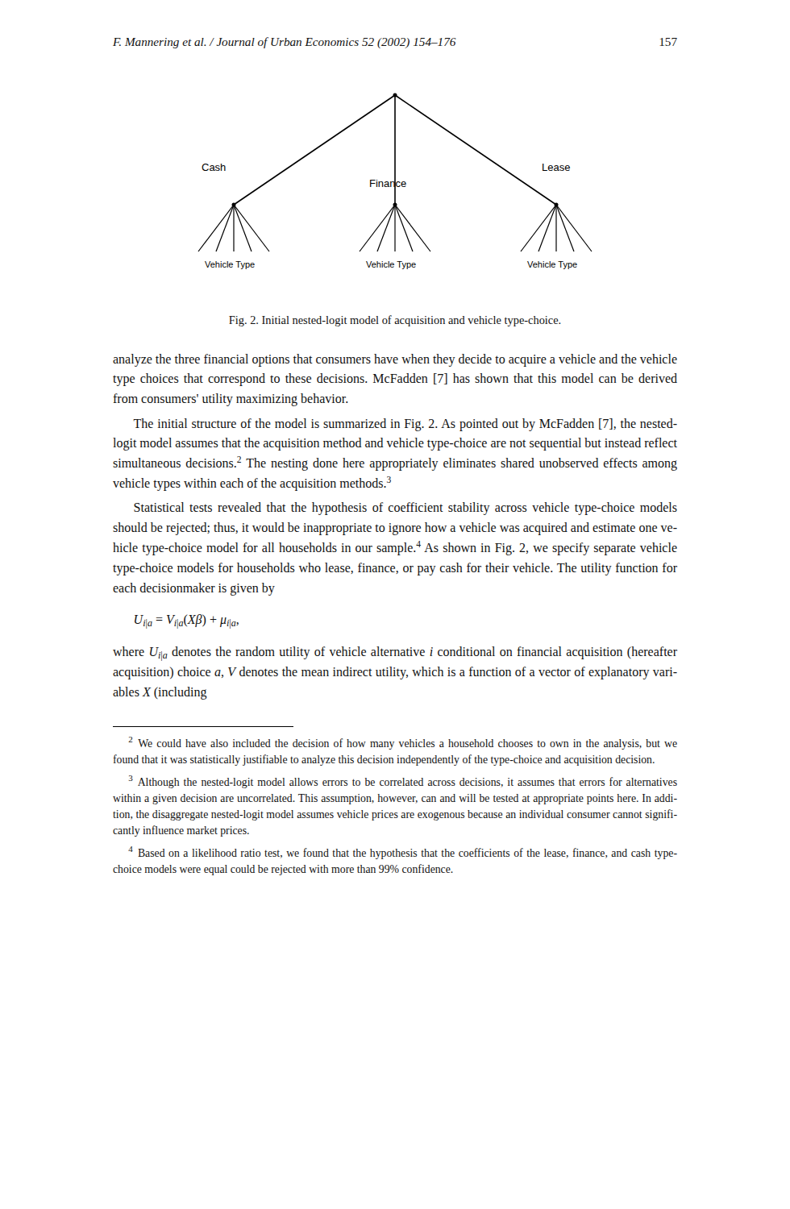F. Mannering et al. / Journal of Urban Economics 52 (2002) 154–176 157
Initial nested-logit model of acquisition and vehicle type-choice A tree diagram with a single root node branching into three acquisition methods: Cash on the left, Finance in the middle, and Lease on the right. Each acquisition method branches further into several vehicle type alternatives. Cash Finance Lease Vehicle Type Vehicle Type Vehicle Type
Fig. 2. Initial nested-logit model of acquisition and vehicle type-choice.
analyze the three financial options that consumers have when they decide to acquire a vehicle and the vehicle type choices that correspond to these decisions. McFadden [7] has shown that this model can be derived from consumers' utility maximizing behavior.
The initial structure of the model is summarized in Fig. 2. As pointed out by McFadden [7], the nested-logit model assumes that the acquisition method and vehicle type-choice are not sequential but instead reflect simultaneous decisions.2 The nesting done here appropriately eliminates shared unobserved effects among vehicle types within each of the acquisition methods.3
Statistical tests revealed that the hypothesis of coefficient stability across vehicle type-choice models should be rejected; thus, it would be inappropriate to ignore how a vehicle was acquired and estimate one vehicle type-choice model for all households in our sample.4 As shown in Fig. 2, we specify separate vehicle type-choice models for households who lease, finance, or pay cash for their vehicle. The utility function for each decisionmaker is given by
Ui|a = Vi|a(Xβ) + μi|a,
where Ui|a denotes the random utility of vehicle alternative i conditional on financial acquisition (hereafter acquisition) choice a, V denotes the mean indirect utility, which is a function of a vector of explanatory variables X (including
2 We could have also included the decision of how many vehicles a household chooses to own in the analysis, but we found that it was statistically justifiable to analyze this decision independently of the type-choice and acquisition decision.
3 Although the nested-logit model allows errors to be correlated across decisions, it assumes that errors for alternatives within a given decision are uncorrelated. This assumption, however, can and will be tested at appropriate points here. In addition, the disaggregate nested-logit model assumes vehicle prices are exogenous because an individual consumer cannot significantly influence market prices.
4 Based on a likelihood ratio test, we found that the hypothesis that the coefficients of the lease, finance, and cash type-choice models were equal could be rejected with more than 99% confidence.